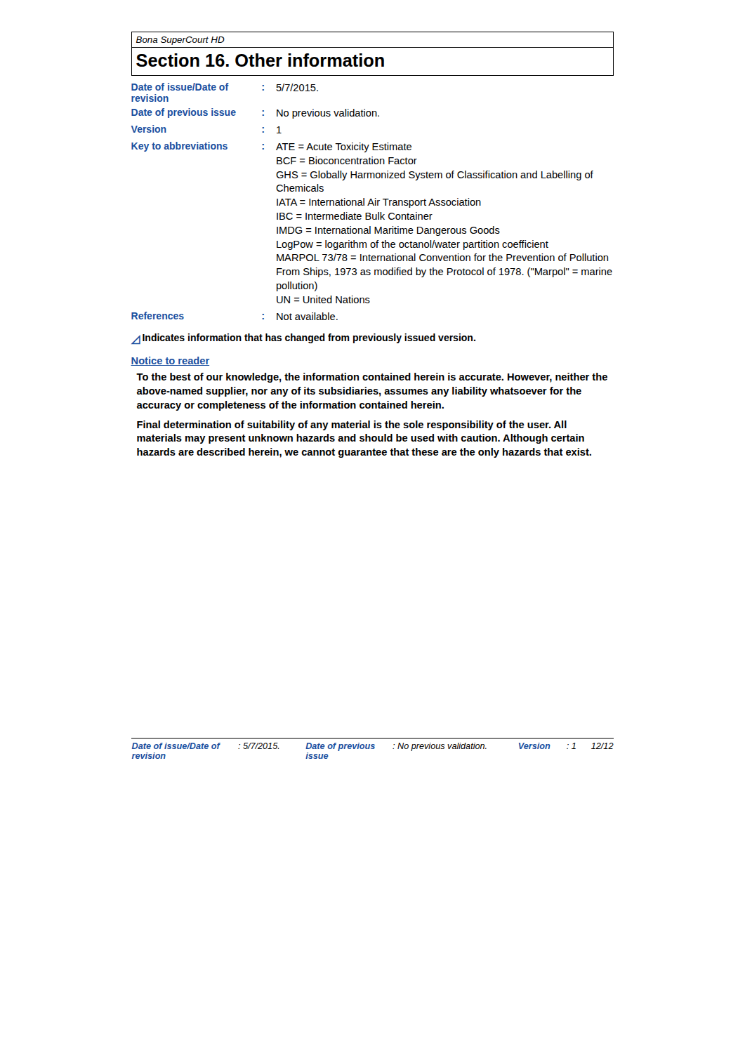Bona SuperCourt HD
Section 16. Other information
| Date of issue/Date of revision | : | 5/7/2015. |
| Date of previous issue | : | No previous validation. |
| Version | : | 1 |
| Key to abbreviations | : | ATE = Acute Toxicity Estimate BCF = Bioconcentration Factor GHS = Globally Harmonized System of Classification and Labelling of Chemicals IATA = International Air Transport Association IBC = Intermediate Bulk Container IMDG = International Maritime Dangerous Goods LogPow = logarithm of the octanol/water partition coefficient MARPOL 73/78 = International Convention for the Prevention of Pollution From Ships, 1973 as modified by the Protocol of 1978. ("Marpol" = marine pollution) UN = United Nations |
| References | : | Not available. |
◿ Indicates information that has changed from previously issued version.
Notice to reader
To the best of our knowledge, the information contained herein is accurate. However, neither the above-named supplier, nor any of its subsidiaries, assumes any liability whatsoever for the accuracy or completeness of the information contained herein.
Final determination of suitability of any material is the sole responsibility of the user. All materials may present unknown hazards and should be used with caution. Although certain hazards are described herein, we cannot guarantee that these are the only hazards that exist.
| Date of issue/Date of revision | : 5/7/2015. | Date of previous issue | : No previous validation. | Version | : 1 | 12/12 |